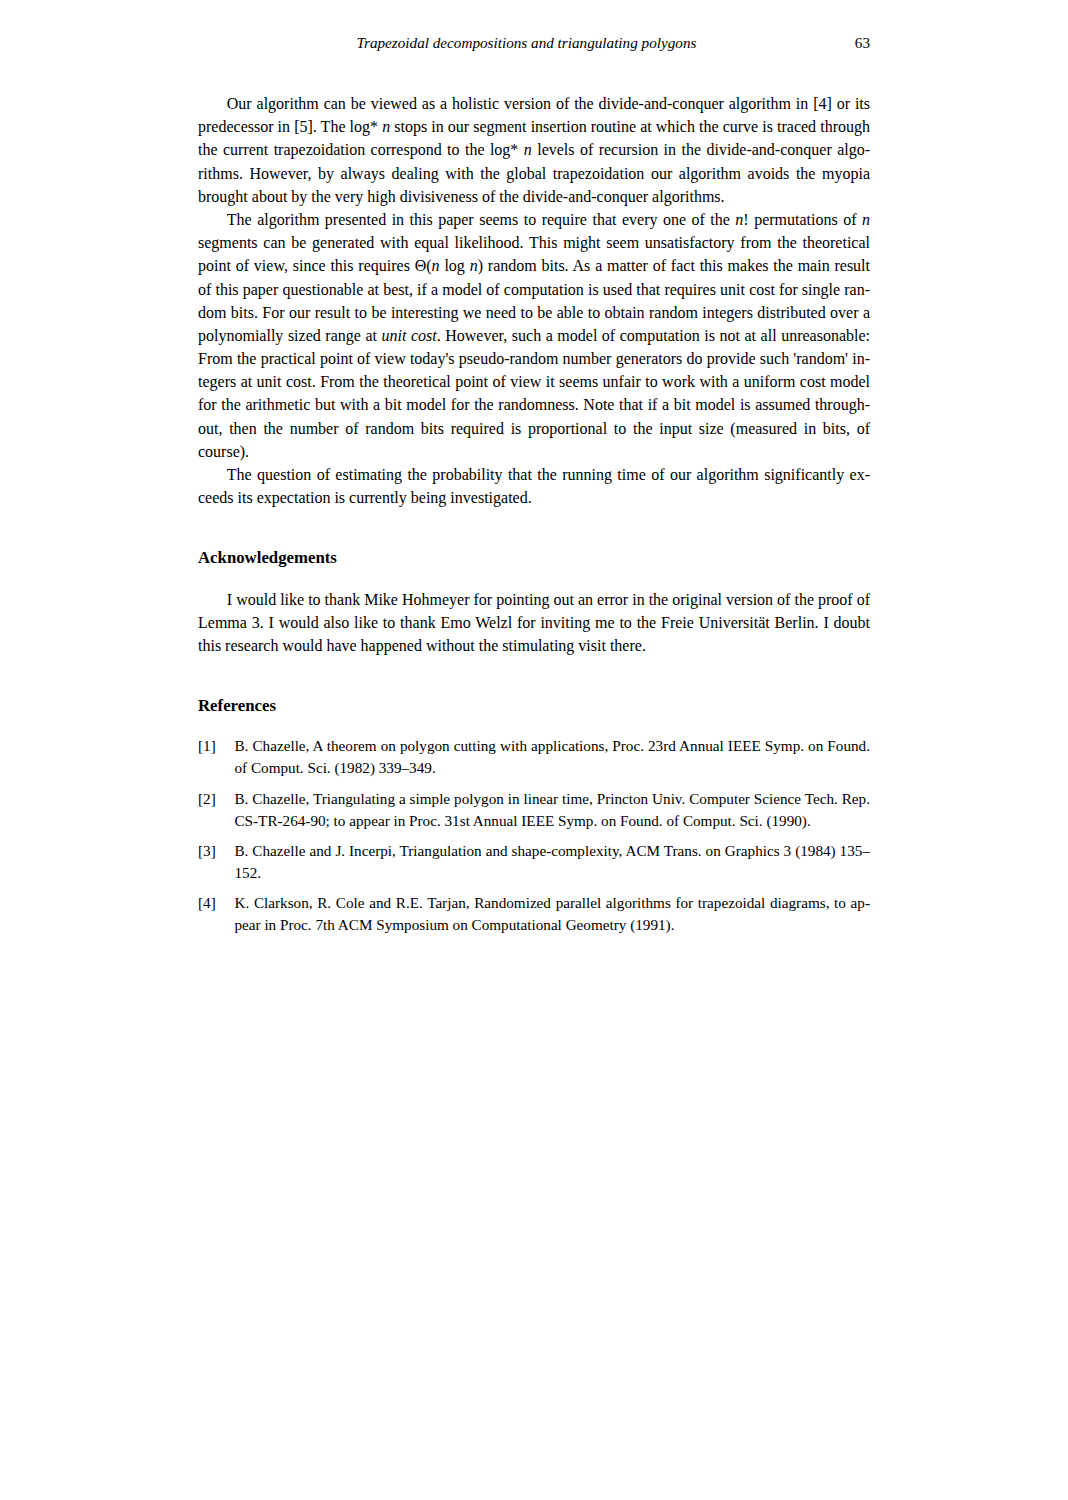Trapezoidal decompositions and triangulating polygons 63
Our algorithm can be viewed as a holistic version of the divide-and-conquer algorithm in [4] or its predecessor in [5]. The log* n stops in our segment insertion routine at which the curve is traced through the current trapezoidation correspond to the log* n levels of recursion in the divide-and-conquer algorithms. However, by always dealing with the global trapezoidation our algorithm avoids the myopia brought about by the very high divisiveness of the divide-and-conquer algorithms.
The algorithm presented in this paper seems to require that every one of the n! permutations of n segments can be generated with equal likelihood. This might seem unsatisfactory from the theoretical point of view, since this requires Θ(n log n) random bits. As a matter of fact this makes the main result of this paper questionable at best, if a model of computation is used that requires unit cost for single random bits. For our result to be interesting we need to be able to obtain random integers distributed over a polynomially sized range at unit cost. However, such a model of computation is not at all unreasonable: From the practical point of view today's pseudo-random number generators do provide such 'random' integers at unit cost. From the theoretical point of view it seems unfair to work with a uniform cost model for the arithmetic but with a bit model for the randomness. Note that if a bit model is assumed throughout, then the number of random bits required is proportional to the input size (measured in bits, of course).
The question of estimating the probability that the running time of our algorithm significantly exceeds its expectation is currently being investigated.
Acknowledgements
I would like to thank Mike Hohmeyer for pointing out an error in the original version of the proof of Lemma 3. I would also like to thank Emo Welzl for inviting me to the Freie Universität Berlin. I doubt this research would have happened without the stimulating visit there.
References
[1] B. Chazelle, A theorem on polygon cutting with applications, Proc. 23rd Annual IEEE Symp. on Found. of Comput. Sci. (1982) 339–349.
[2] B. Chazelle, Triangulating a simple polygon in linear time, Princton Univ. Computer Science Tech. Rep. CS-TR-264-90; to appear in Proc. 31st Annual IEEE Symp. on Found. of Comput. Sci. (1990).
[3] B. Chazelle and J. Incerpi, Triangulation and shape-complexity, ACM Trans. on Graphics 3 (1984) 135–152.
[4] K. Clarkson, R. Cole and R.E. Tarjan, Randomized parallel algorithms for trapezoidal diagrams, to appear in Proc. 7th ACM Symposium on Computational Geometry (1991).